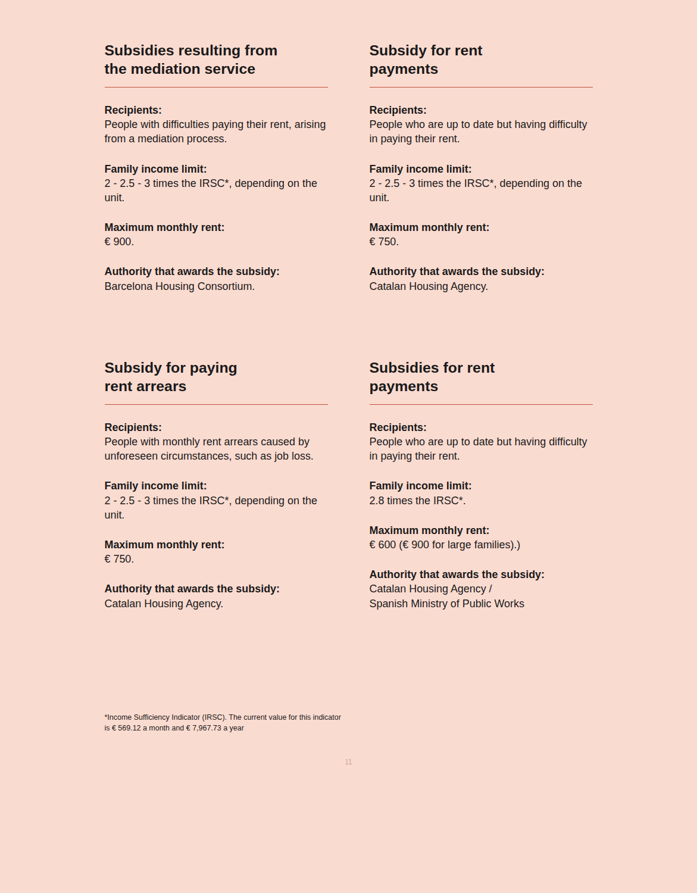Subsidies resulting from
the mediation service
Recipients:
People with difficulties paying their rent, arising from a mediation process.
Family income limit:
2 - 2.5 - 3 times the IRSC*, depending on the unit.
Maximum monthly rent:
€ 900.
Authority that awards the subsidy:
Barcelona Housing Consortium.
Subsidy for rent
payments
Recipients:
People who are up to date but having difficulty in paying their rent.
Family income limit:
2 - 2.5 - 3 times the IRSC*, depending on the unit.
Maximum monthly rent:
€ 750.
Authority that awards the subsidy:
Catalan Housing Agency.
Subsidy for paying
rent arrears
Recipients:
People with monthly rent arrears caused by unforeseen circumstances, such as job loss.
Family income limit:
2 - 2.5 - 3 times the IRSC*, depending on the unit.
Maximum monthly rent:
€ 750.
Authority that awards the subsidy:
Catalan Housing Agency.
Subsidies for rent
payments
Recipients:
People who are up to date but having difficulty in paying their rent.
Family income limit:
2.8 times the IRSC*.
Maximum monthly rent:
€ 600 (€ 900 for large families).)
Authority that awards the subsidy:
Catalan Housing Agency /
Spanish Ministry of Public Works
*Income Sufficiency Indicator (IRSC). The current value for this indicator
is € 569.12 a month and € 7,967.73 a year
11